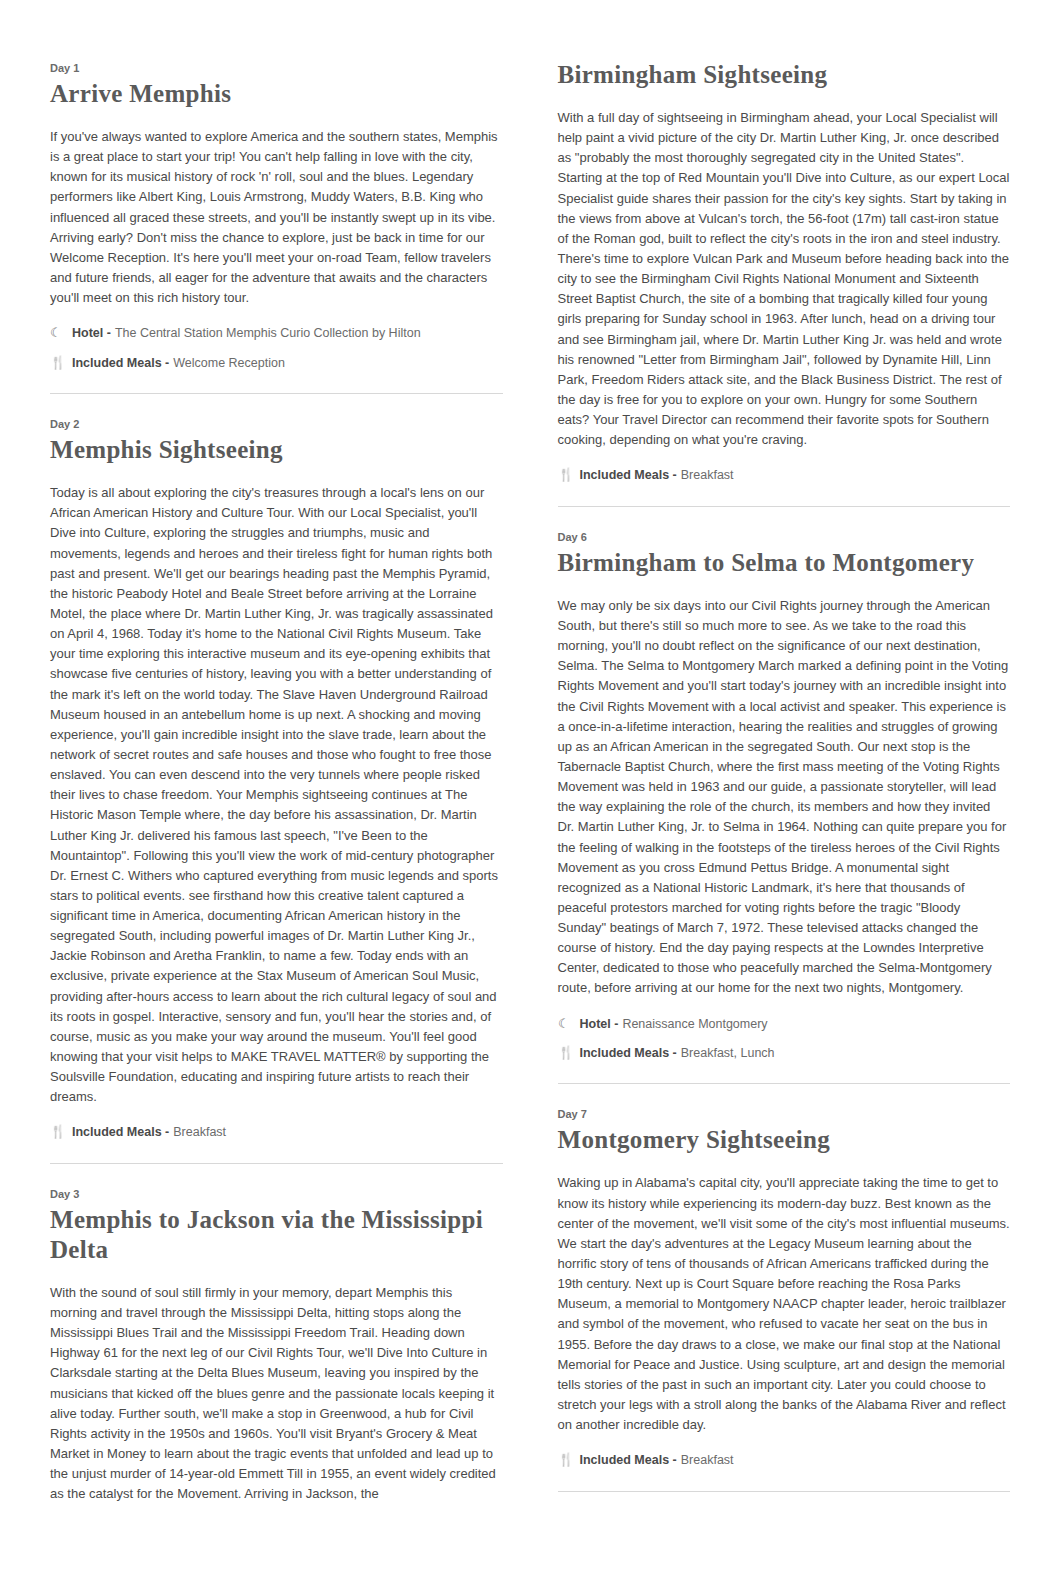Day 1
Arrive Memphis
If you've always wanted to explore America and the southern states, Memphis is a great place to start your trip! You can't help falling in love with the city, known for its musical history of rock 'n' roll, soul and the blues. Legendary performers like Albert King, Louis Armstrong, Muddy Waters, B.B. King who influenced all graced these streets, and you'll be instantly swept up in its vibe. Arriving early? Don't miss the chance to explore, just be back in time for our Welcome Reception. It's here you'll meet your on-road Team, fellow travelers and future friends, all eager for the adventure that awaits and the characters you'll meet on this rich history tour.
☾ Hotel -The Central Station Memphis Curio Collection by Hilton
🍴 Included Meals -Welcome Reception
Day 2
Memphis Sightseeing
Today is all about exploring the city's treasures through a local's lens on our African American History and Culture Tour. With our Local Specialist, you'll Dive into Culture, exploring the struggles and triumphs, music and movements, legends and heroes and their tireless fight for human rights both past and present. We'll get our bearings heading past the Memphis Pyramid, the historic Peabody Hotel and Beale Street before arriving at the Lorraine Motel, the place where Dr. Martin Luther King, Jr. was tragically assassinated on April 4, 1968. Today it's home to the National Civil Rights Museum. Take your time exploring this interactive museum and its eye-opening exhibits that showcase five centuries of history, leaving you with a better understanding of the mark it's left on the world today. The Slave Haven Underground Railroad Museum housed in an antebellum home is up next. A shocking and moving experience, you'll gain incredible insight into the slave trade, learn about the network of secret routes and safe houses and those who fought to free those enslaved. You can even descend into the very tunnels where people risked their lives to chase freedom. Your Memphis sightseeing continues at The Historic Mason Temple where, the day before his assassination, Dr. Martin Luther King Jr. delivered his famous last speech, "I've Been to the Mountaintop". Following this you'll view the work of mid-century photographer Dr. Ernest C. Withers who captured everything from music legends and sports stars to political events. see firsthand how this creative talent captured a significant time in America, documenting African American history in the segregated South, including powerful images of Dr. Martin Luther King Jr., Jackie Robinson and Aretha Franklin, to name a few. Today ends with an exclusive, private experience at the Stax Museum of American Soul Music, providing after-hours access to learn about the rich cultural legacy of soul and its roots in gospel. Interactive, sensory and fun, you'll hear the stories and, of course, music as you make your way around the museum. You'll feel good knowing that your visit helps to MAKE TRAVEL MATTER® by supporting the Soulsville Foundation, educating and inspiring future artists to reach their dreams.
🍴 Included Meals -Breakfast
Day 3
Memphis to Jackson via the Mississippi Delta
With the sound of soul still firmly in your memory, depart Memphis this morning and travel through the Mississippi Delta, hitting stops along the Mississippi Blues Trail and the Mississippi Freedom Trail. Heading down Highway 61 for the next leg of our Civil Rights Tour, we'll Dive Into Culture in Clarksdale starting at the Delta Blues Museum, leaving you inspired by the musicians that kicked off the blues genre and the passionate locals keeping it alive today. Further south, we'll make a stop in Greenwood, a hub for Civil Rights activity in the 1950s and 1960s. You'll visit Bryant's Grocery & Meat Market in Money to learn about the tragic events that unfolded and lead up to the unjust murder of 14-year-old Emmett Till in 1955, an event widely credited as the catalyst for the Movement. Arriving in Jackson, the
Birmingham Sightseeing
With a full day of sightseeing in Birmingham ahead, your Local Specialist will help paint a vivid picture of the city Dr. Martin Luther King, Jr. once described as "probably the most thoroughly segregated city in the United States". Starting at the top of Red Mountain you'll Dive into Culture, as our expert Local Specialist guide shares their passion for the city's key sights. Start by taking in the views from above at Vulcan's torch, the 56-foot (17m) tall cast-iron statue of the Roman god, built to reflect the city's roots in the iron and steel industry. There's time to explore Vulcan Park and Museum before heading back into the city to see the Birmingham Civil Rights National Monument and Sixteenth Street Baptist Church, the site of a bombing that tragically killed four young girls preparing for Sunday school in 1963. After lunch, head on a driving tour and see Birmingham jail, where Dr. Martin Luther King Jr. was held and wrote his renowned "Letter from Birmingham Jail", followed by Dynamite Hill, Linn Park, Freedom Riders attack site, and the Black Business District. The rest of the day is free for you to explore on your own. Hungry for some Southern eats? Your Travel Director can recommend their favorite spots for Southern cooking, depending on what you're craving.
🍴 Included Meals -Breakfast
Day 6
Birmingham to Selma to Montgomery
We may only be six days into our Civil Rights journey through the American South, but there's still so much more to see. As we take to the road this morning, you'll no doubt reflect on the significance of our next destination, Selma. The Selma to Montgomery March marked a defining point in the Voting Rights Movement and you'll start today's journey with an incredible insight into the Civil Rights Movement with a local activist and speaker. This experience is a once-in-a-lifetime interaction, hearing the realities and struggles of growing up as an African American in the segregated South. Our next stop is the Tabernacle Baptist Church, where the first mass meeting of the Voting Rights Movement was held in 1963 and our guide, a passionate storyteller, will lead the way explaining the role of the church, its members and how they invited Dr. Martin Luther King, Jr. to Selma in 1964. Nothing can quite prepare you for the feeling of walking in the footsteps of the tireless heroes of the Civil Rights Movement as you cross Edmund Pettus Bridge. A monumental sight recognized as a National Historic Landmark, it's here that thousands of peaceful protestors marched for voting rights before the tragic "Bloody Sunday" beatings of March 7, 1972. These televised attacks changed the course of history. End the day paying respects at the Lowndes Interpretive Center, dedicated to those who peacefully marched the Selma-Montgomery route, before arriving at our home for the next two nights, Montgomery.
☾ Hotel -Renaissance Montgomery
🍴 Included Meals -Breakfast, Lunch
Day 7
Montgomery Sightseeing
Waking up in Alabama's capital city, you'll appreciate taking the time to get to know its history while experiencing its modern-day buzz. Best known as the center of the movement, we'll visit some of the city's most influential museums. We start the day's adventures at the Legacy Museum learning about the horrific story of tens of thousands of African Americans trafficked during the 19th century. Next up is Court Square before reaching the Rosa Parks Museum, a memorial to Montgomery NAACP chapter leader, heroic trailblazer and symbol of the movement, who refused to vacate her seat on the bus in 1955. Before the day draws to a close, we make our final stop at the National Memorial for Peace and Justice. Using sculpture, art and design the memorial tells stories of the past in such an important city. Later you could choose to stretch your legs with a stroll along the banks of the Alabama River and reflect on another incredible day.
🍴 Included Meals -Breakfast